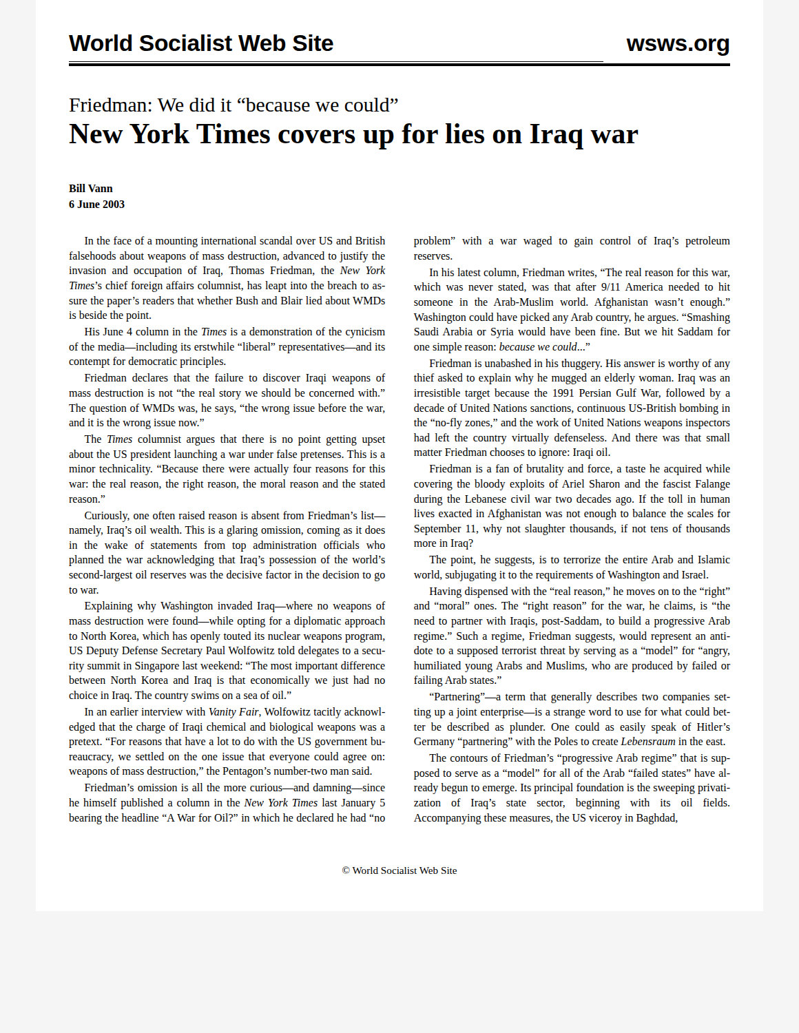World Socialist Web Site
wsws.org
Friedman: We did it “because we could”
New York Times covers up for lies on Iraq war
Bill Vann
6 June 2003
In the face of a mounting international scandal over US and British falsehoods about weapons of mass destruction, advanced to justify the invasion and occupation of Iraq, Thomas Friedman, the New York Times’s chief foreign affairs columnist, has leapt into the breach to assure the paper’s readers that whether Bush and Blair lied about WMDs is beside the point.
His June 4 column in the Times is a demonstration of the cynicism of the media—including its erstwhile “liberal” representatives—and its contempt for democratic principles.
Friedman declares that the failure to discover Iraqi weapons of mass destruction is not “the real story we should be concerned with.” The question of WMDs was, he says, “the wrong issue before the war, and it is the wrong issue now.”
The Times columnist argues that there is no point getting upset about the US president launching a war under false pretenses. This is a minor technicality. “Because there were actually four reasons for this war: the real reason, the right reason, the moral reason and the stated reason.”
Curiously, one often raised reason is absent from Friedman’s list—namely, Iraq’s oil wealth. This is a glaring omission, coming as it does in the wake of statements from top administration officials who planned the war acknowledging that Iraq’s possession of the world’s second-largest oil reserves was the decisive factor in the decision to go to war.
Explaining why Washington invaded Iraq—where no weapons of mass destruction were found—while opting for a diplomatic approach to North Korea, which has openly touted its nuclear weapons program, US Deputy Defense Secretary Paul Wolfowitz told delegates to a security summit in Singapore last weekend: “The most important difference between North Korea and Iraq is that economically we just had no choice in Iraq. The country swims on a sea of oil.”
In an earlier interview with Vanity Fair, Wolfowitz tacitly acknowledged that the charge of Iraqi chemical and biological weapons was a pretext. “For reasons that have a lot to do with the US government bureaucracy, we settled on the one issue that everyone could agree on: weapons of mass destruction,” the Pentagon’s number-two man said.
Friedman’s omission is all the more curious—and damning—since he himself published a column in the New York Times last January 5 bearing the headline “A War for Oil?” in which he declared he had “no problem” with a war waged to gain control of Iraq’s petroleum reserves.
In his latest column, Friedman writes, “The real reason for this war, which was never stated, was that after 9/11 America needed to hit someone in the Arab-Muslim world. Afghanistan wasn’t enough.” Washington could have picked any Arab country, he argues. “Smashing Saudi Arabia or Syria would have been fine. But we hit Saddam for one simple reason: because we could...”
Friedman is unabashed in his thuggery. His answer is worthy of any thief asked to explain why he mugged an elderly woman. Iraq was an irresistible target because the 1991 Persian Gulf War, followed by a decade of United Nations sanctions, continuous US-British bombing in the “no-fly zones,” and the work of United Nations weapons inspectors had left the country virtually defenseless. And there was that small matter Friedman chooses to ignore: Iraqi oil.
Friedman is a fan of brutality and force, a taste he acquired while covering the bloody exploits of Ariel Sharon and the fascist Falange during the Lebanese civil war two decades ago. If the toll in human lives exacted in Afghanistan was not enough to balance the scales for September 11, why not slaughter thousands, if not tens of thousands more in Iraq?
The point, he suggests, is to terrorize the entire Arab and Islamic world, subjugating it to the requirements of Washington and Israel.
Having dispensed with the “real reason,” he moves on to the “right” and “moral” ones. The “right reason” for the war, he claims, is “the need to partner with Iraqis, post-Saddam, to build a progressive Arab regime.” Such a regime, Friedman suggests, would represent an antidote to a supposed terrorist threat by serving as a “model” for “angry, humiliated young Arabs and Muslims, who are produced by failed or failing Arab states.”
“Partnering”—a term that generally describes two companies setting up a joint enterprise—is a strange word to use for what could better be described as plunder. One could as easily speak of Hitler’s Germany “partnering” with the Poles to create Lebensraum in the east.
The contours of Friedman’s “progressive Arab regime” that is supposed to serve as a “model” for all of the Arab “failed states” have already begun to emerge. Its principal foundation is the sweeping privatization of Iraq’s state sector, beginning with its oil fields. Accompanying these measures, the US viceroy in Baghdad,
© World Socialist Web Site